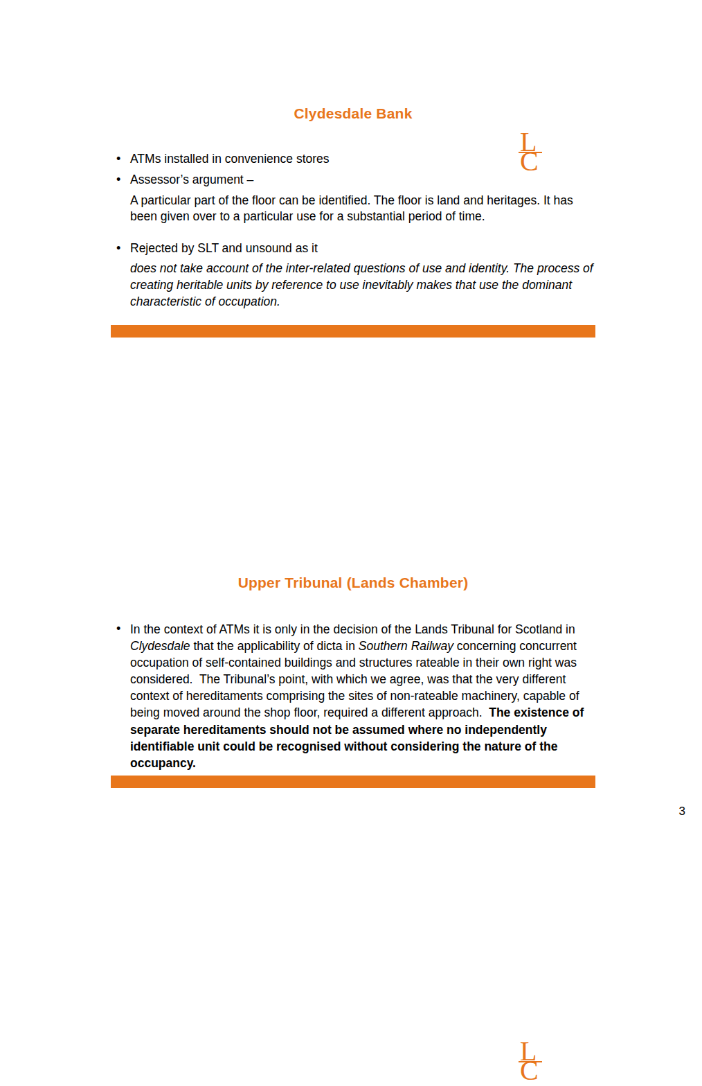L C
Clydesdale Bank
ATMs installed in convenience stores
Assessor’s argument –
A particular part of the floor can be identified. The floor is land and heritages. It has been given over to a particular use for a substantial period of time.
Rejected by SLT and unsound as it
does not take account of the inter-related questions of use and identity. The process of creating heritable units by reference to use inevitably makes that use the dominant characteristic of occupation.
L C
Upper Tribunal (Lands Chamber)
In the context of ATMs it is only in the decision of the Lands Tribunal for Scotland in Clydesdale that the applicability of dicta in Southern Railway concerning concurrent occupation of self-contained buildings and structures rateable in their own right was considered. The Tribunal’s point, with which we agree, was that the very different context of hereditaments comprising the sites of non-rateable machinery, capable of being moved around the shop floor, required a different approach. The existence of separate hereditaments should not be assumed where no independently identifiable unit could be recognised without considering the nature of the occupancy.
3